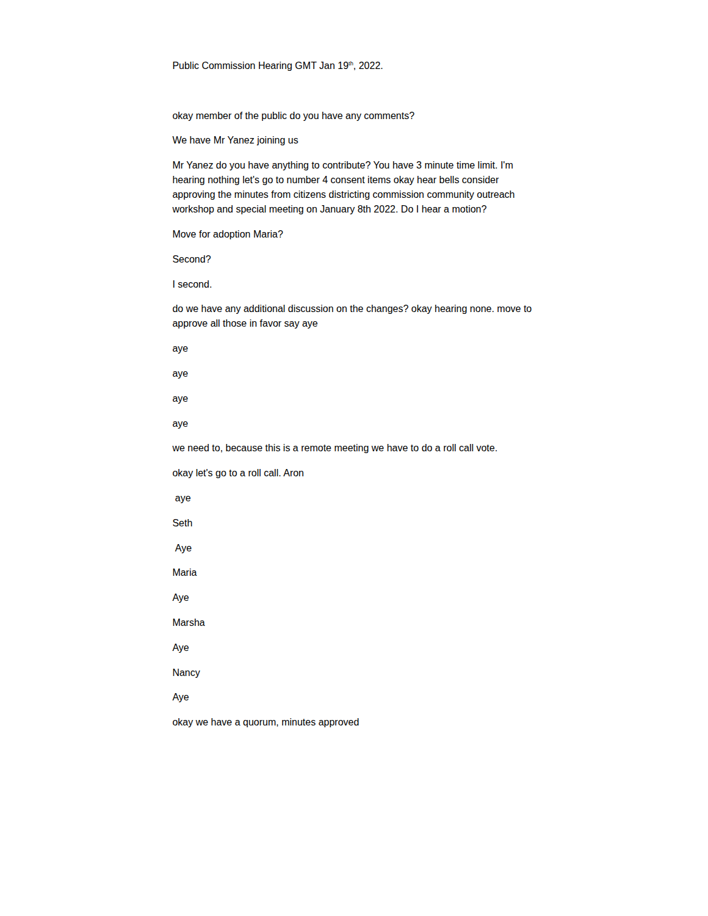Public Commission Hearing GMT Jan 19th, 2022.
okay member of the public do you have any comments?
We have Mr Yanez joining us
Mr Yanez do you have anything to contribute? You have 3 minute time limit. I'm hearing nothing let's go to number 4 consent items okay hear bells consider approving the minutes from citizens districting commission community outreach workshop and special meeting on January 8th 2022. Do I hear a motion?
Move for adoption Maria?
Second?
I second.
do we have any additional discussion on the changes? okay hearing none. move to approve all those in favor say aye
aye
aye
aye
aye
we need to, because this is a remote meeting we have to do a roll call vote.
okay let's go to a roll call. Aron
aye
Seth
Aye
Maria
Aye
Marsha
Aye
Nancy
Aye
okay we have a quorum, minutes approved